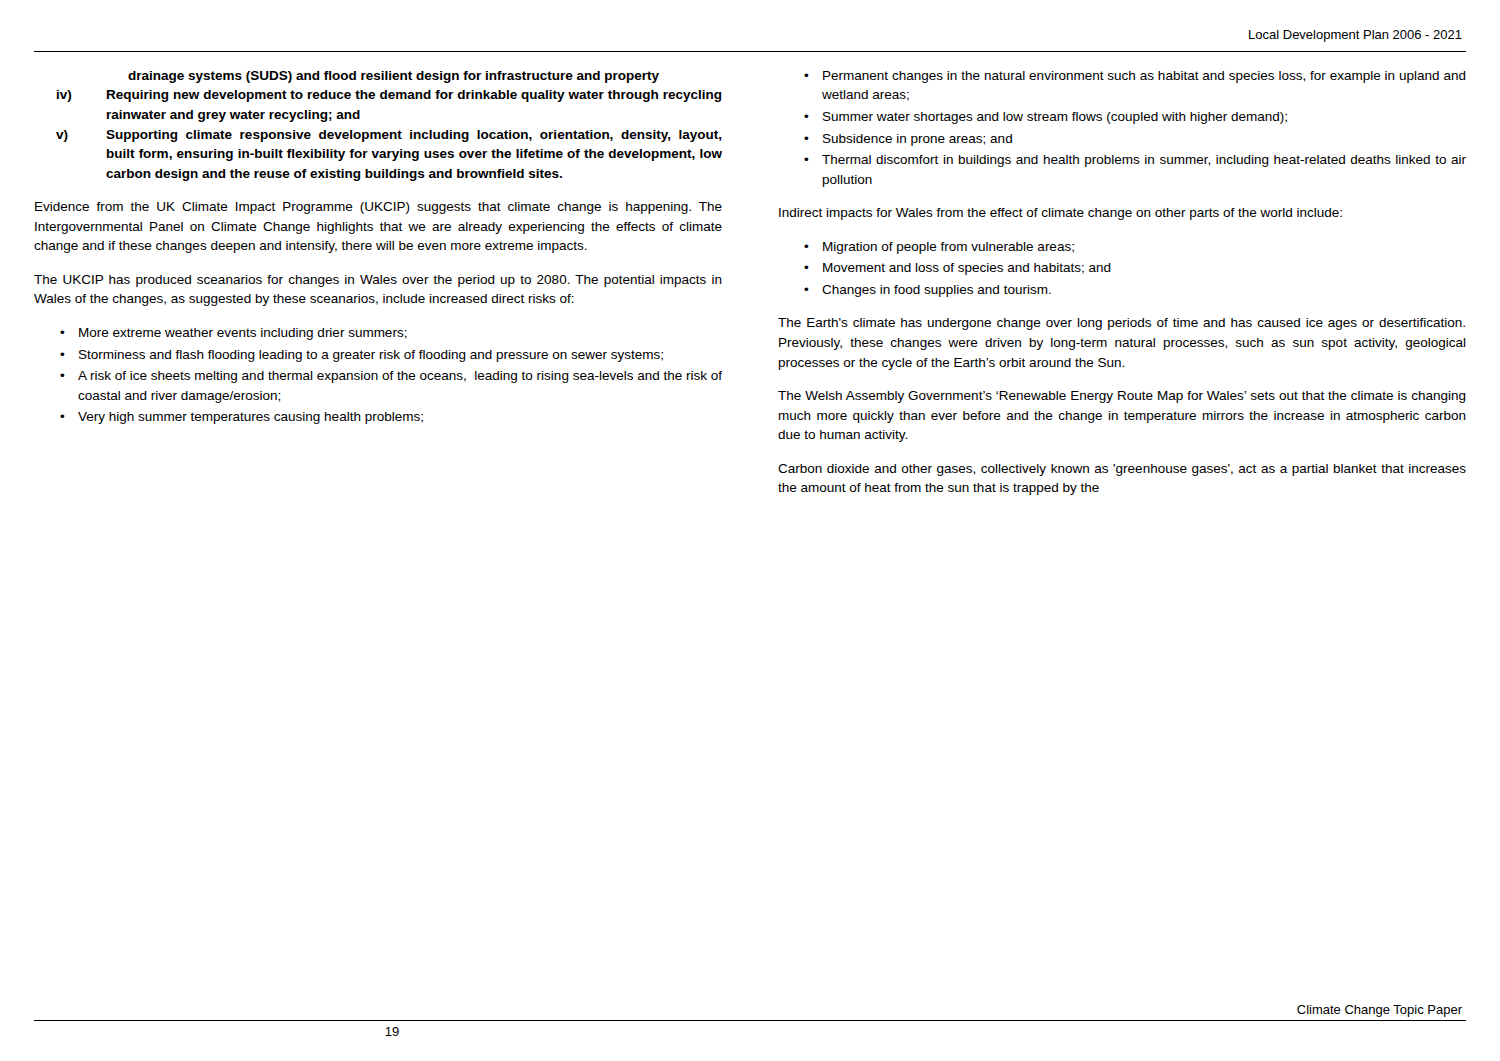Local Development Plan 2006 - 2021
drainage systems (SUDS) and flood resilient design for infrastructure and property
iv) Requiring new development to reduce the demand for drinkable quality water through recycling rainwater and grey water recycling; and
v) Supporting climate responsive development including location, orientation, density, layout, built form, ensuring in-built flexibility for varying uses over the lifetime of the development, low carbon design and the reuse of existing buildings and brownfield sites.
Evidence from the UK Climate Impact Programme (UKCIP) suggests that climate change is happening. The Intergovernmental Panel on Climate Change highlights that we are already experiencing the effects of climate change and if these changes deepen and intensify, there will be even more extreme impacts.
The UKCIP has produced sceanarios for changes in Wales over the period up to 2080. The potential impacts in Wales of the changes, as suggested by these sceanarios, include increased direct risks of:
More extreme weather events including drier summers;
Storminess and flash flooding leading to a greater risk of flooding and pressure on sewer systems;
A risk of ice sheets melting and thermal expansion of the oceans, leading to rising sea-levels and the risk of coastal and river damage/erosion;
Very high summer temperatures causing health problems;
Permanent changes in the natural environment such as habitat and species loss, for example in upland and wetland areas;
Summer water shortages and low stream flows (coupled with higher demand);
Subsidence in prone areas; and
Thermal discomfort in buildings and health problems in summer, including heat-related deaths linked to air pollution
Indirect impacts for Wales from the effect of climate change on other parts of the world include:
Migration of people from vulnerable areas;
Movement and loss of species and habitats; and
Changes in food supplies and tourism.
The Earth's climate has undergone change over long periods of time and has caused ice ages or desertification. Previously, these changes were driven by long-term natural processes, such as sun spot activity, geological processes or the cycle of the Earth’s orbit around the Sun.
The Welsh Assembly Government’s ‘Renewable Energy Route Map for Wales’ sets out that the climate is changing much more quickly than ever before and the change in temperature mirrors the increase in atmospheric carbon due to human activity.
Carbon dioxide and other gases, collectively known as 'greenhouse gases', act as a partial blanket that increases the amount of heat from the sun that is trapped by the
Climate Change Topic Paper
19